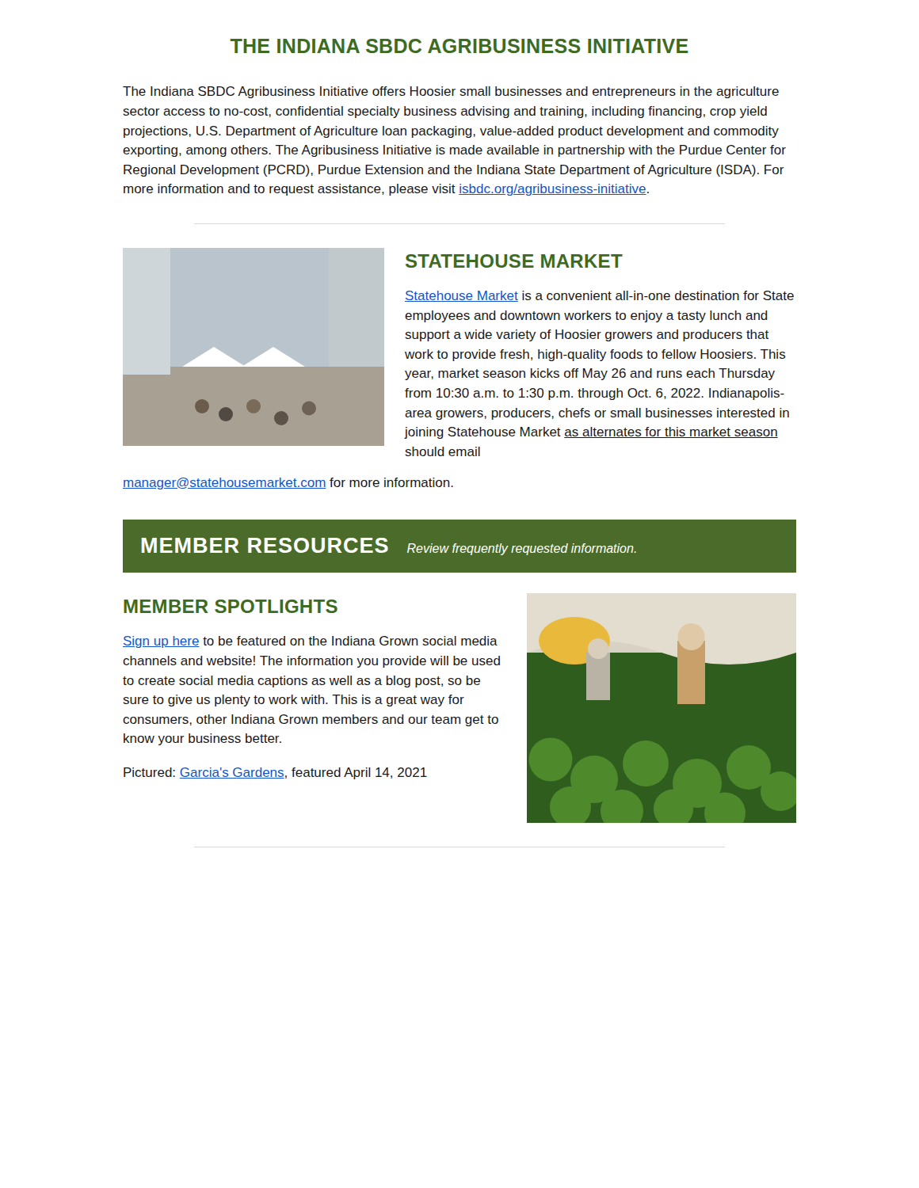THE INDIANA SBDC AGRIBUSINESS INITIATIVE
The Indiana SBDC Agribusiness Initiative offers Hoosier small businesses and entrepreneurs in the agriculture sector access to no-cost, confidential specialty business advising and training, including financing, crop yield projections, U.S. Department of Agriculture loan packaging, value-added product development and commodity exporting, among others. The Agribusiness Initiative is made available in partnership with the Purdue Center for Regional Development (PCRD), Purdue Extension and the Indiana State Department of Agriculture (ISDA). For more information and to request assistance, please visit isbdc.org/agribusiness-initiative.
STATEHOUSE MARKET
Statehouse Market is a convenient all-in-one destination for State employees and downtown workers to enjoy a tasty lunch and support a wide variety of Hoosier growers and producers that work to provide fresh, high-quality foods to fellow Hoosiers. This year, market season kicks off May 26 and runs each Thursday from 10:30 a.m. to 1:30 p.m. through Oct. 6, 2022. Indianapolis-area growers, producers, chefs or small businesses interested in joining Statehouse Market as alternates for this market season should email
manager@statehousemarket.com for more information.
MEMBER RESOURCES Review frequently requested information.
MEMBER SPOTLIGHTS
Sign up here to be featured on the Indiana Grown social media channels and website! The information you provide will be used to create social media captions as well as a blog post, so be sure to give us plenty to work with. This is a great way for consumers, other Indiana Grown members and our team get to know your business better.
Pictured: Garcia's Gardens, featured April 14, 2021